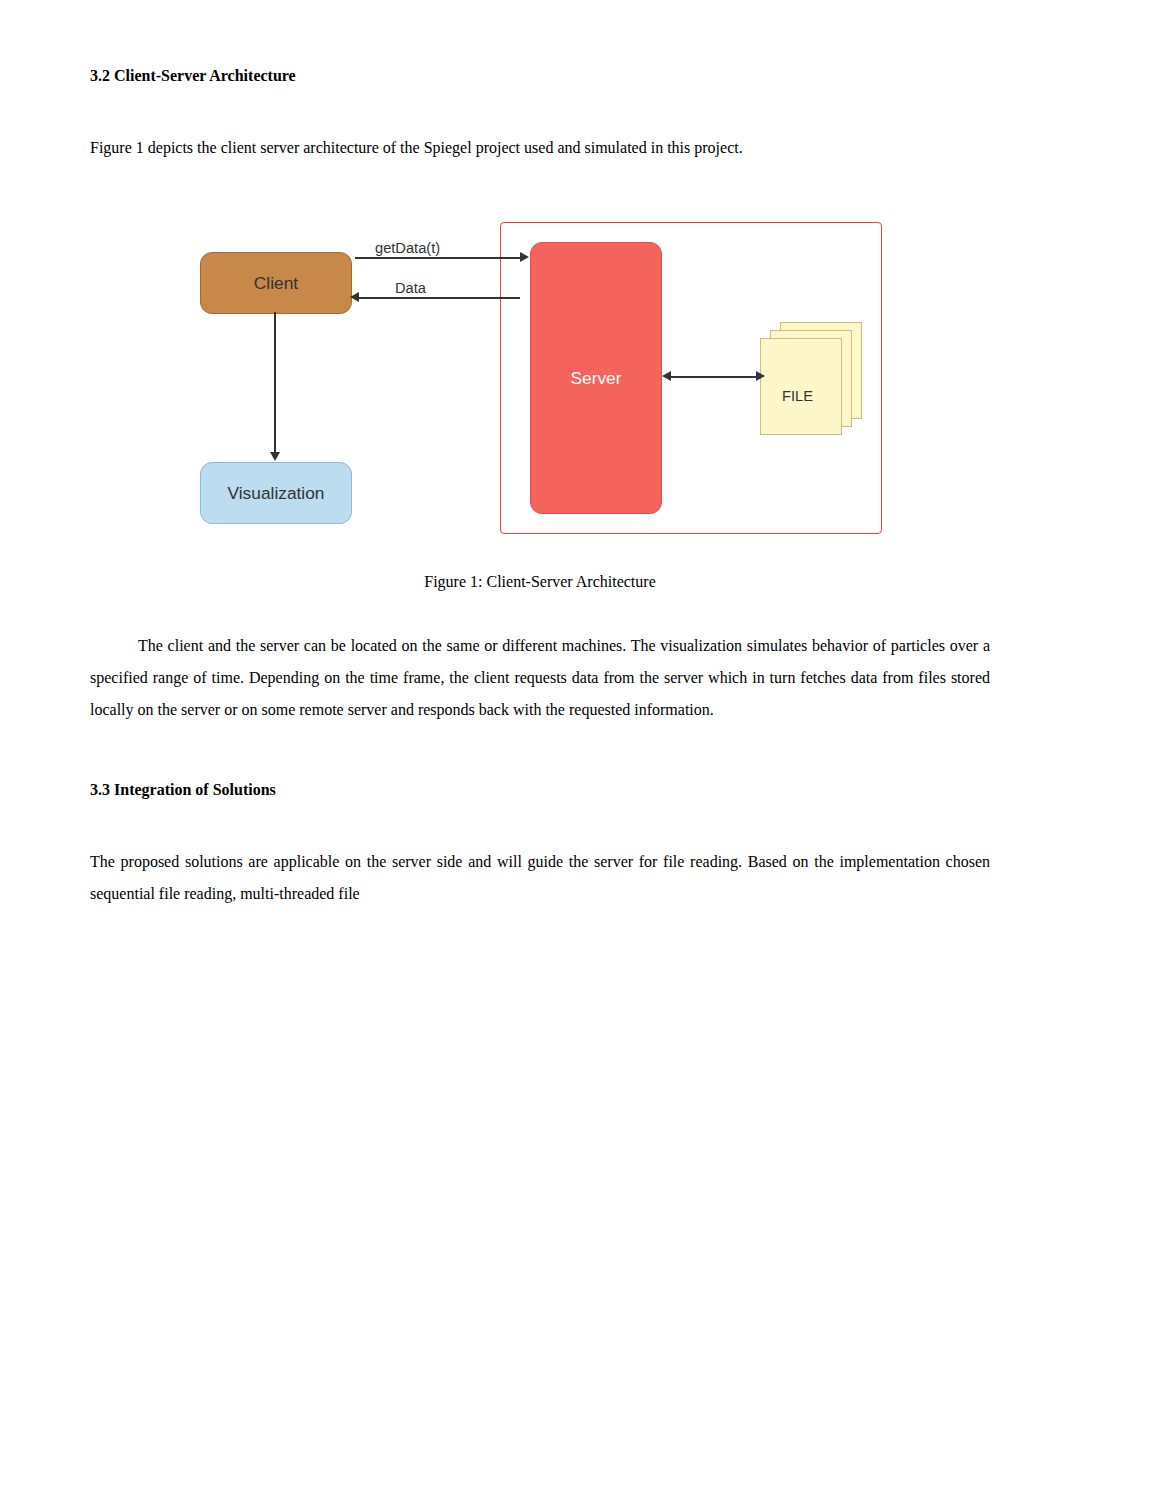3.2 Client-Server Architecture
Figure 1 depicts the client server architecture of the Spiegel project used and simulated in this project.
Client
Visualization
Server
FILE
getData(t)
Data
Figure 1: Client-Server Architecture
The client and the server can be located on the same or different machines. The visualization simulates behavior of particles over a specified range of time. Depending on the time frame, the client requests data from the server which in turn fetches data from files stored locally on the server or on some remote server and responds back with the requested information.
3.3 Integration of Solutions
The proposed solutions are applicable on the server side and will guide the server for file reading. Based on the implementation chosen sequential file reading, multi-threaded file